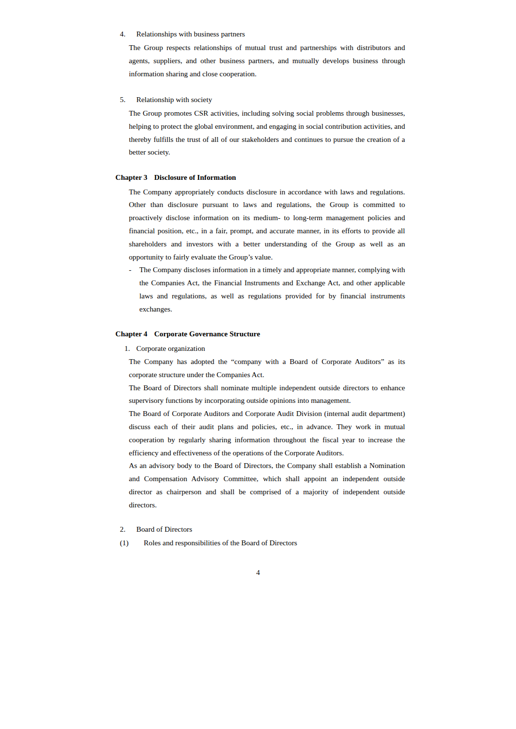4. Relationships with business partners
The Group respects relationships of mutual trust and partnerships with distributors and agents, suppliers, and other business partners, and mutually develops business through information sharing and close cooperation.
5. Relationship with society
The Group promotes CSR activities, including solving social problems through businesses, helping to protect the global environment, and engaging in social contribution activities, and thereby fulfills the trust of all of our stakeholders and continues to pursue the creation of a better society.
Chapter 3 Disclosure of Information
The Company appropriately conducts disclosure in accordance with laws and regulations. Other than disclosure pursuant to laws and regulations, the Group is committed to proactively disclose information on its medium- to long-term management policies and financial position, etc., in a fair, prompt, and accurate manner, in its efforts to provide all shareholders and investors with a better understanding of the Group as well as an opportunity to fairly evaluate the Group’s value.
- The Company discloses information in a timely and appropriate manner, complying with the Companies Act, the Financial Instruments and Exchange Act, and other applicable laws and regulations, as well as regulations provided for by financial instruments exchanges.
Chapter 4 Corporate Governance Structure
1. Corporate organization
The Company has adopted the “company with a Board of Corporate Auditors” as its corporate structure under the Companies Act.
The Board of Directors shall nominate multiple independent outside directors to enhance supervisory functions by incorporating outside opinions into management.
The Board of Corporate Auditors and Corporate Audit Division (internal audit department) discuss each of their audit plans and policies, etc., in advance. They work in mutual cooperation by regularly sharing information throughout the fiscal year to increase the efficiency and effectiveness of the operations of the Corporate Auditors.
As an advisory body to the Board of Directors, the Company shall establish a Nomination and Compensation Advisory Committee, which shall appoint an independent outside director as chairperson and shall be comprised of a majority of independent outside directors.
2. Board of Directors
(1) Roles and responsibilities of the Board of Directors
4